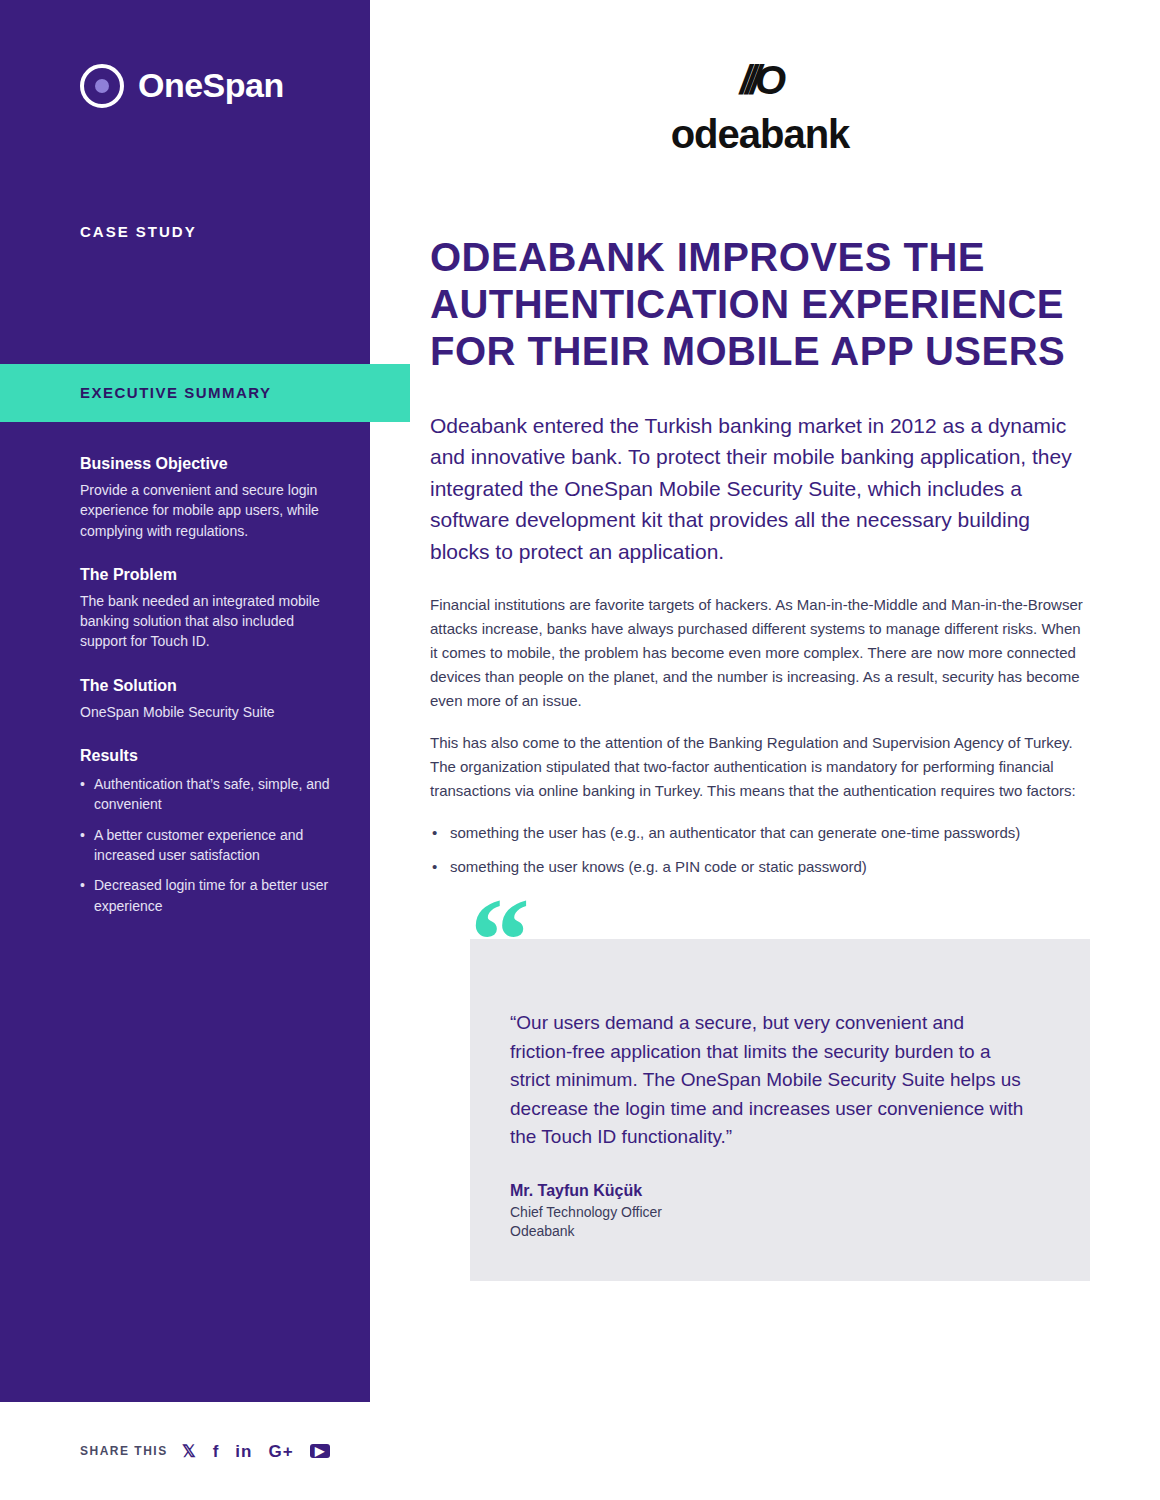OneSpan
CASE STUDY
EXECUTIVE SUMMARY
Business Objective
Provide a convenient and secure login experience for mobile app users, while complying with regulations.
The Problem
The bank needed an integrated mobile banking solution that also included support for Touch ID.
The Solution
OneSpan Mobile Security Suite
Results
Authentication that’s safe, simple, and convenient
A better customer experience and increased user satisfaction
Decreased login time for a better user experience
///O
odeabank
ODEABANK IMPROVES THE AUTHENTICATION EXPERIENCE FOR THEIR MOBILE APP USERS
Odeabank entered the Turkish banking market in 2012 as a dynamic and innovative bank. To protect their mobile banking application, they integrated the OneSpan Mobile Security Suite, which includes a software development kit that provides all the necessary building blocks to protect an application.
Financial institutions are favorite targets of hackers. As Man-in-the-Middle and Man-in-the-Browser attacks increase, banks have always purchased different systems to manage different risks. When it comes to mobile, the problem has become even more complex. There are now more connected devices than people on the planet, and the number is increasing. As a result, security has become even more of an issue.
This has also come to the attention of the Banking Regulation and Supervision Agency of Turkey. The organization stipulated that two-factor authentication is mandatory for performing financial transactions via online banking in Turkey. This means that the authentication requires two factors:
something the user has (e.g., an authenticator that can generate one-time passwords)
something the user knows (e.g. a PIN code or static password)
“
“Our users demand a secure, but very convenient and friction-free application that limits the security burden to a strict minimum. The OneSpan Mobile Security Suite helps us decrease the login time and increases user convenience with the Touch ID functionality.”
Mr. Tayfun Küçük
Chief Technology Officer
Odeabank
SHARE THIS 𝕏 f in G+ ▶